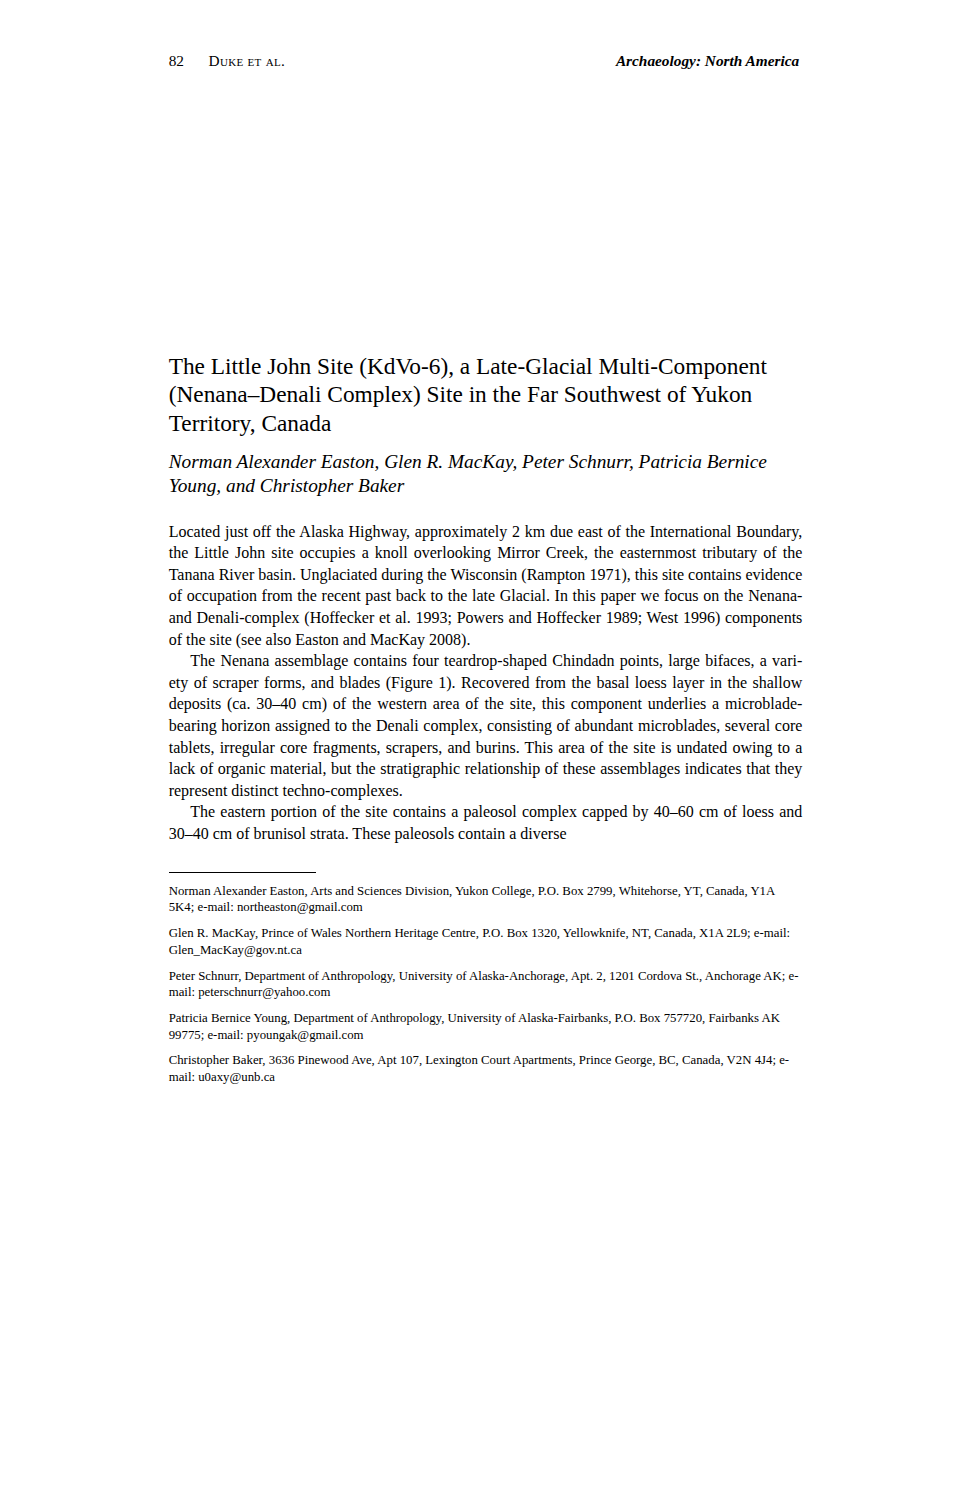82 Duke et al. Archaeology: North America
The Little John Site (KdVo-6), a Late-Glacial Multi-Component (Nenana–Denali Complex) Site in the Far Southwest of Yukon Territory, Canada
Norman Alexander Easton, Glen R. MacKay, Peter Schnurr, Patricia Bernice Young, and Christopher Baker
Located just off the Alaska Highway, approximately 2 km due east of the International Boundary, the Little John site occupies a knoll overlooking Mirror Creek, the easternmost tributary of the Tanana River basin. Unglaciated during the Wisconsin (Rampton 1971), this site contains evidence of occupation from the recent past back to the late Glacial. In this paper we focus on the Nenana- and Denali-complex (Hoffecker et al. 1993; Powers and Hoffecker 1989; West 1996) components of the site (see also Easton and MacKay 2008).
The Nenana assemblage contains four teardrop-shaped Chindadn points, large bifaces, a variety of scraper forms, and blades (Figure 1). Recovered from the basal loess layer in the shallow deposits (ca. 30–40 cm) of the western area of the site, this component underlies a microblade-bearing horizon assigned to the Denali complex, consisting of abundant microblades, several core tablets, irregular core fragments, scrapers, and burins. This area of the site is undated owing to a lack of organic material, but the stratigraphic relationship of these assemblages indicates that they represent distinct techno-complexes.
The eastern portion of the site contains a paleosol complex capped by 40–60 cm of loess and 30–40 cm of brunisol strata. These paleosols contain a diverse
Norman Alexander Easton, Arts and Sciences Division, Yukon College, P.O. Box 2799, Whitehorse, YT, Canada, Y1A 5K4; e-mail: northeaston@gmail.com
Glen R. MacKay, Prince of Wales Northern Heritage Centre, P.O. Box 1320, Yellowknife, NT, Canada, X1A 2L9; e-mail: Glen_MacKay@gov.nt.ca
Peter Schnurr, Department of Anthropology, University of Alaska-Anchorage, Apt. 2, 1201 Cordova St., Anchorage AK; e-mail: peterschnurr@yahoo.com
Patricia Bernice Young, Department of Anthropology, University of Alaska-Fairbanks, P.O. Box 757720, Fairbanks AK 99775; e-mail: pyoungak@gmail.com
Christopher Baker, 3636 Pinewood Ave, Apt 107, Lexington Court Apartments, Prince George, BC, Canada, V2N 4J4; e-mail: u0axy@unb.ca